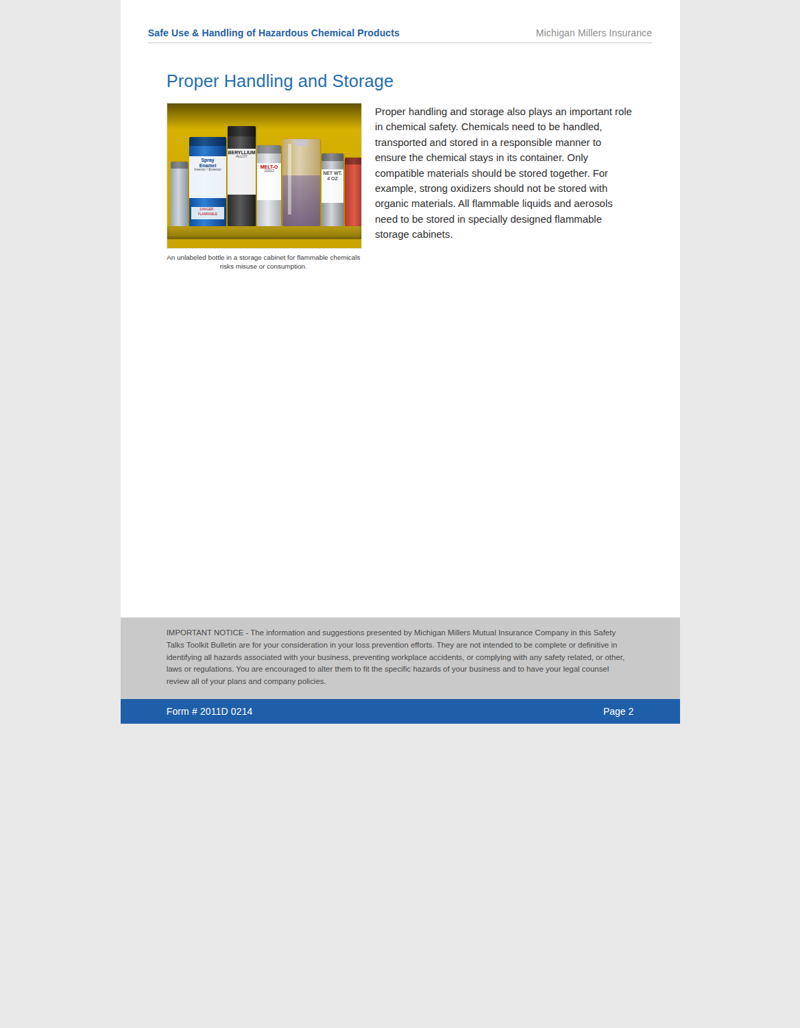Safe Use & Handling of Hazardous Chemical Products Michigan Millers Insurance
Proper Handling and Storage
Spray
EnamelInterior / Exterior DANGER · FLAMMABLE
BERYLLIUMALLOY
MELT-O10012
NET WT. 4 OZ
An unlabeled bottle in a storage cabinet for flammable chemicals risks misuse or consumption.
Proper handling and storage also plays an important role in chemical safety. Chemicals need to be handled, transported and stored in a responsible manner to ensure the chemical stays in its container. Only compatible materials should be stored together. For example, strong oxidizers should not be stored with organic materials. All flammable liquids and aerosols need to be stored in specially designed flammable storage cabinets.
IMPORTANT NOTICE - The information and suggestions presented by Michigan Millers Mutual Insurance Company in this Safety Talks Toolkit Bulletin are for your consideration in your loss prevention efforts. They are not intended to be complete or definitive in identifying all hazards associated with your business, preventing workplace accidents, or complying with any safety related, or other, laws or regulations. You are encouraged to alter them to fit the specific hazards of your business and to have your legal counsel review all of your plans and company policies.
Form # 2011D 0214 Page 2